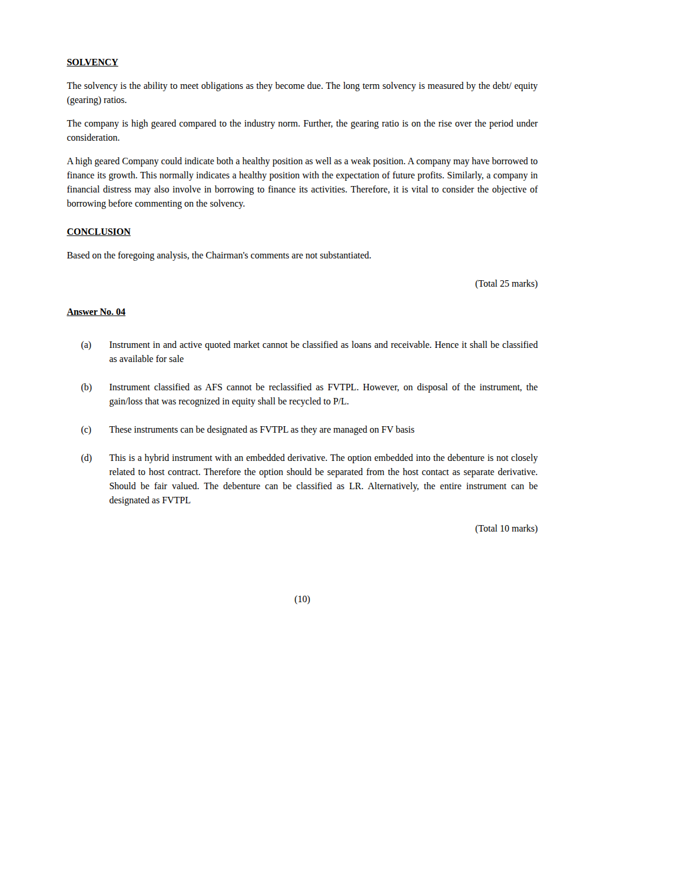SOLVENCY
The solvency is the ability to meet obligations as they become due. The long term solvency is measured by the debt/ equity (gearing) ratios.
The company is high geared compared to the industry norm. Further, the gearing ratio is on the rise over the period under consideration.
A high geared Company could indicate both a healthy position as well as a weak position. A company may have borrowed to finance its growth. This normally indicates a healthy position with the expectation of future profits. Similarly, a company in financial distress may also involve in borrowing to finance its activities. Therefore, it is vital to consider the objective of borrowing before commenting on the solvency.
CONCLUSION
Based on the foregoing analysis, the Chairman's comments are not substantiated.
(Total 25 marks)
Answer No. 04
(a) Instrument in and active quoted market cannot be classified as loans and receivable. Hence it shall be classified as available for sale
(b) Instrument classified as AFS cannot be reclassified as FVTPL. However, on disposal of the instrument, the gain/loss that was recognized in equity shall be recycled to P/L.
(c) These instruments can be designated as FVTPL as they are managed on FV basis
(d) This is a hybrid instrument with an embedded derivative. The option embedded into the debenture is not closely related to host contract. Therefore the option should be separated from the host contact as separate derivative. Should be fair valued. The debenture can be classified as LR. Alternatively, the entire instrument can be designated as FVTPL
(Total 10 marks)
(10)